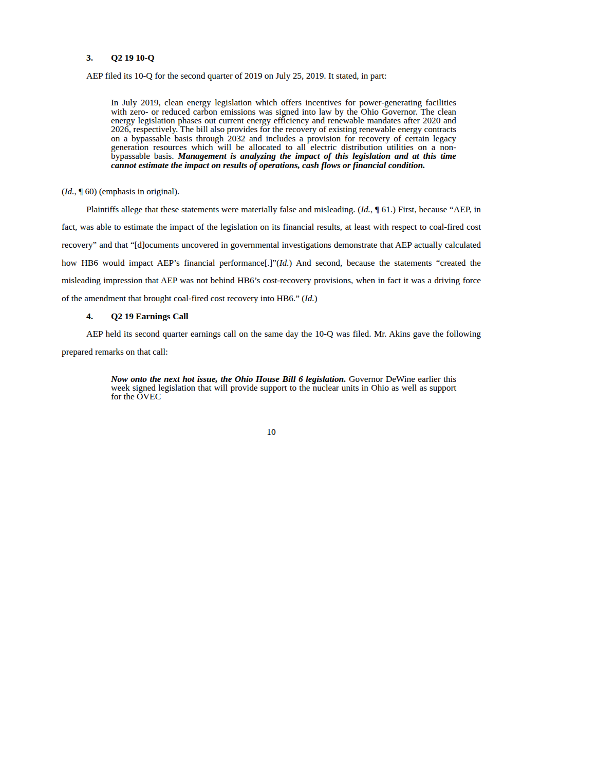3. Q2 19 10-Q
AEP filed its 10-Q for the second quarter of 2019 on July 25, 2019. It stated, in part:
In July 2019, clean energy legislation which offers incentives for power-generating facilities with zero- or reduced carbon emissions was signed into law by the Ohio Governor. The clean energy legislation phases out current energy efficiency and renewable mandates after 2020 and 2026, respectively. The bill also provides for the recovery of existing renewable energy contracts on a bypassable basis through 2032 and includes a provision for recovery of certain legacy generation resources which will be allocated to all electric distribution utilities on a non-bypassable basis. Management is analyzing the impact of this legislation and at this time cannot estimate the impact on results of operations, cash flows or financial condition.
(Id., ¶ 60) (emphasis in original).
Plaintiffs allege that these statements were materially false and misleading. (Id., ¶ 61.) First, because “AEP, in fact, was able to estimate the impact of the legislation on its financial results, at least with respect to coal-fired cost recovery” and that “[d]ocuments uncovered in governmental investigations demonstrate that AEP actually calculated how HB6 would impact AEP’s financial performance[.]”(Id.) And second, because the statements “created the misleading impression that AEP was not behind HB6’s cost-recovery provisions, when in fact it was a driving force of the amendment that brought coal-fired cost recovery into HB6.” (Id.)
4. Q2 19 Earnings Call
AEP held its second quarter earnings call on the same day the 10-Q was filed. Mr. Akins gave the following prepared remarks on that call:
Now onto the next hot issue, the Ohio House Bill 6 legislation. Governor DeWine earlier this week signed legislation that will provide support to the nuclear units in Ohio as well as support for the OVEC
10